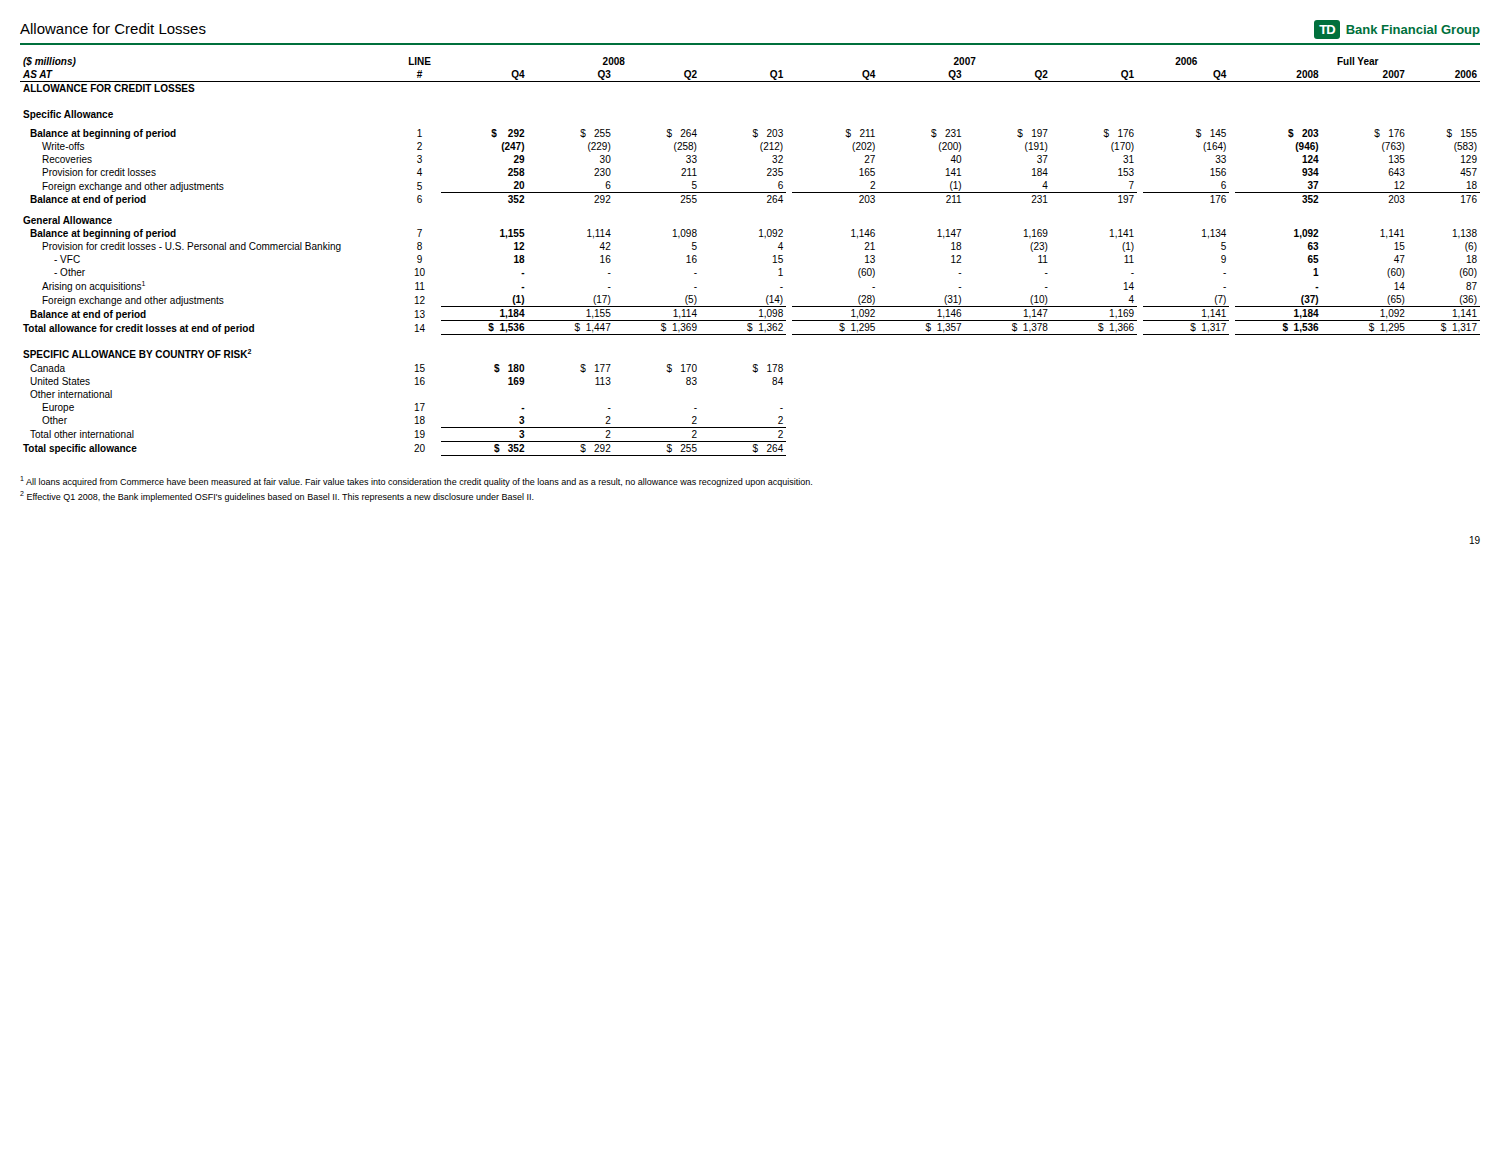Allowance for Credit Losses
TD Bank Financial Group
| ($ millions) | LINE | 2008 | | 2007 | | 2006 | | Full Year |
| --- | --- | --- | --- | --- | --- | --- | --- | --- |
| AS AT | # | Q4 | Q3 | Q2 | Q1 | | Q4 | Q3 | Q2 | Q1 | | Q4 | | 2008 | 2007 | 2006 |
| ALLOWANCE FOR CREDIT LOSSES |
| Specific Allowance | |
| Balance at beginning of period | 1 | $ 292 | $ 255 | $ 264 | $ 203 | | $ 211 | $ 231 | $ 197 | $ 176 | | $ 145 | | $ 203 | $ 176 | $ 155 |
| Write-offs | 2 | (247) | (229) | (258) | (212) | | (202) | (200) | (191) | (170) | | (164) | | (946) | (763) | (583) |
| Recoveries | 3 | 29 | 30 | 33 | 32 | | 27 | 40 | 37 | 31 | | 33 | | 124 | 135 | 129 |
| Provision for credit losses | 4 | 258 | 230 | 211 | 235 | | 165 | 141 | 184 | 153 | | 156 | | 934 | 643 | 457 |
| Foreign exchange and other adjustments | 5 | 20 | 6 | 5 | 6 | | 2 | (1) | 4 | 7 | | 6 | | 37 | 12 | 18 |
| Balance at end of period | 6 | 352 | 292 | 255 | 264 | | 203 | 211 | 231 | 197 | | 176 | | 352 | 203 | 176 |
| General Allowance | |
| Balance at beginning of period | 7 | 1,155 | 1,114 | 1,098 | 1,092 | | 1,146 | 1,147 | 1,169 | 1,141 | | 1,134 | | 1,092 | 1,141 | 1,138 |
| Provision for credit losses - U.S. Personal and Commercial Banking | 8 | 12 | 42 | 5 | 4 | | 21 | 18 | (23) | (1) | | 5 | | 63 | 15 | (6) |
| - VFC | 9 | 18 | 16 | 16 | 15 | | 13 | 12 | 11 | 11 | | 9 | | 65 | 47 | 18 |
| - Other | 10 | - | - | - | 1 | | (60) | - | - | - | | - | | 1 | (60) | (60) |
| Arising on acquisitions 1 | 11 | - | - | - | - | | - | - | - | 14 | | - | | - | 14 | 87 |
| Foreign exchange and other adjustments | 12 | (1) | (17) | (5) | (14) | | (28) | (31) | (10) | 4 | | (7) | | (37) | (65) | (36) |
| Balance at end of period | 13 | 1,184 | 1,155 | 1,114 | 1,098 | | 1,092 | 1,146 | 1,147 | 1,169 | | 1,141 | | 1,184 | 1,092 | 1,141 |
| Total allowance for credit losses at end of period | 14 | $ 1,536 | $ 1,447 | $ 1,369 | $ 1,362 | | $ 1,295 | $ 1,357 | $ 1,378 | $ 1,366 | | $ 1,317 | | $ 1,536 | $ 1,295 | $ 1,317 |
| SPECIFIC ALLOWANCE BY COUNTRY OF RISK 2 | |
| Canada | 15 | $ 180 | $ 177 | $ 170 | $ 178 | |
| United States | 16 | 169 | 113 | 83 | 84 | |
| Other international | | |
| Europe | 17 | - | - | - | - | |
| Other | 18 | 3 | 2 | 2 | 2 | |
| Total other international | 19 | 3 | 2 | 2 | 2 | |
| Total specific allowance | 20 | $ 352 | $ 292 | $ 255 | $ 264 | |
1 All loans acquired from Commerce have been measured at fair value. Fair value takes into consideration the credit quality of the loans and as a result, no allowance was recognized upon acquisition.
2 Effective Q1 2008, the Bank implemented OSFI's guidelines based on Basel II. This represents a new disclosure under Basel II.
19